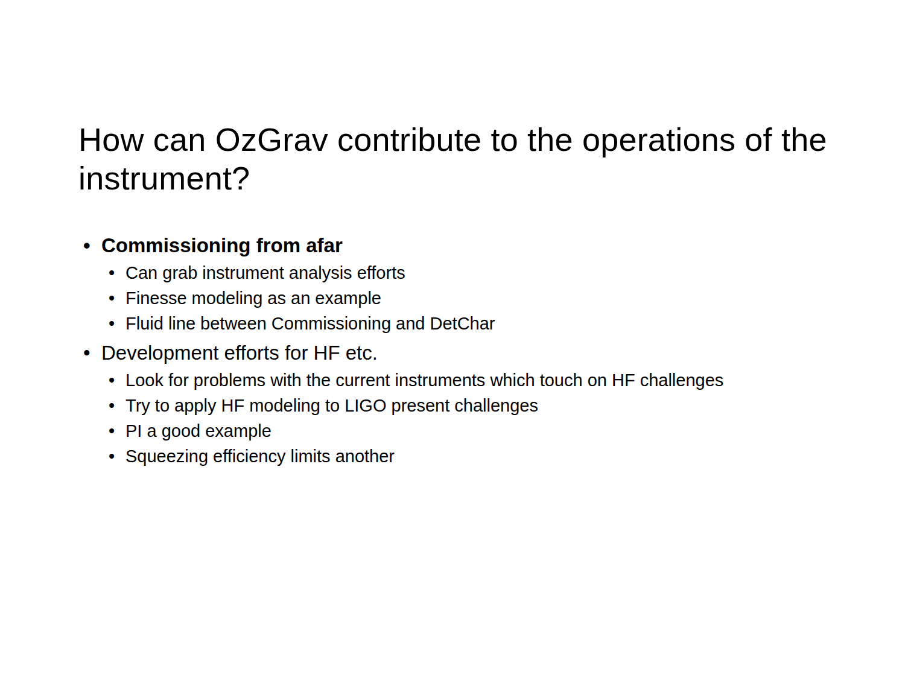How can OzGrav contribute to the operations of the instrument?
Commissioning from afar
Can grab instrument analysis efforts
Finesse modeling as an example
Fluid line between Commissioning and DetChar
Development efforts for HF etc.
Look for problems with the current instruments which touch on HF challenges
Try to apply HF modeling to LIGO present challenges
PI a good example
Squeezing efficiency limits another